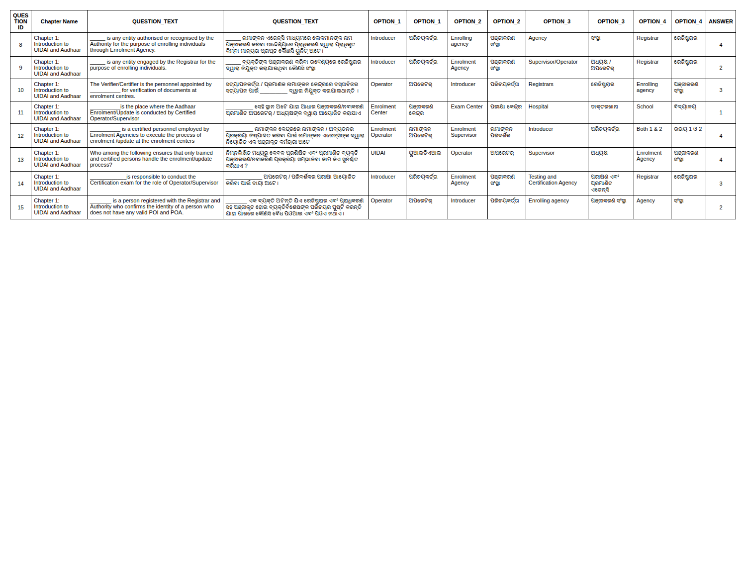| QUES TION ID | Chapter Name | QUESTION_TEXT | QUESTION_TEXT | OPTION_1 | OPTION_1 | OPTION_2 | OPTION_2 | OPTION_3 | OPTION_3 | OPTION_4 | OPTION_4 | ANSWER |
| --- | --- | --- | --- | --- | --- | --- | --- | --- | --- | --- | --- | --- |
| 8 | Chapter 1: Introduction to UIDAI and Aadhaar | _____ is any entity authorised or recognised by the Authority for the purpose of enrolling individuals through Enrolment Agency. | _____ ନାମାଙ୍କନ ଏଜେନ୍ସି ମାଧ୍ୟମରେ ଲୋକମାନଙ୍କ ନାମ ପଞ୍ଜୀକରଣ କରିବା ଉଦ୍ଦେଶ୍ୟରେ ପ୍ରାଧିକରଣ ଦ୍ୱାରା ପ୍ରାଧିକୃତ କିମ୍ବା ମାନ୍ୟତା ପ୍ରାପ୍ତ କୌଣସି ୟୁନିଟ୍ ଅଟେ। | Introducer | ପରିଚୟକର୍ତ୍ତା | Enrolling agency | ପଞ୍ଜୀକରଣ ସଂସ୍ଥା | Agency | ସଂସ୍ଥା | Registrar | ରେଜିଷ୍ଟ୍ରାର | 4 |
| 9 | Chapter 1: Introduction to UIDAI and Aadhaar | _____ is any entity engaged by the Registrar for the purpose of enrolling individuals. | _____ ବ୍ୟକ୍ତିଙ୍କ ପଞ୍ଜୀକରଣ କରିବା ଉଦ୍ଦେଶ୍ୟରେ ରେଜିଷ୍ଟ୍ରାର ଦ୍ୱାରା ନିଯୁକ୍ତ କରାଯାଇଥିବା କୌଣସି ସଂସ୍ଥା | Introducer | ପରିଚୟକର୍ତ୍ତା | Enrolment Agency | ପଞ୍ଜୀକରଣ ସଂସ୍ଥା | Supervisor/Operator | ଅଧ୍ୟକ୍ଷ / ଅପରେଟର୍ | Registrar | ରେଜିଷ୍ଟ୍ରାର | 2 |
| 10 | Chapter 1: Introduction to UIDAI and Aadhaar | The Verifier/Certifier is the personnel appointed by __________ for verification of documents at enrolment centres. | ସତ୍ୟାପନକର୍ତ୍ତା / ପ୍ରମାଣକ ନାମାଙ୍କନ କେନ୍ଦ୍ରରେ ଦସ୍ତାବିଜର ସତ୍ୟାପନ ପାଇଁ _________ ଦ୍ୱାରା ନିଯୁକ୍ତ କରାଯାଇଥାନ୍ତି । | Operator | ଅପରେଟର୍ | Introducer | ପରିଚୟକର୍ତ୍ତା | Registrars | ରେଜିଷ୍ଟ୍ରାର | Enrolling agency | ପଞ୍ଜୀକରଣ ସଂସ୍ଥା | 3 |
| 11 | Chapter 1: Introduction to UIDAI and Aadhaar | __________is the place where the Aadhaar Enrolment/Update is conducted by Certified Operator/Supervisor | _________ ସେହି ସ୍ଥାନ ଅଟେ ଯାହା ଆଧାର ପଞ୍ଜୀକରଣ/ନବୀକରଣ ପ୍ରମାଣିତ ଅପରେଟର୍ / ଅଧ୍ୟକ୍ଷଙ୍କ ଦ୍ୱାରା ଆୟୋଜିତ କରାଯାଏ | Enrolment Center | ପଞ୍ଜୀକରଣ କେନ୍ଦ୍ର | Exam Center | ପରୀକ୍ଷା କେନ୍ଦ୍ର | Hospital | ଡାକ୍ତରଖାନା | School | ବିଦ୍ୟାଳୟ | 1 |
| 12 | Chapter 1: Introduction to UIDAI and Aadhaar | __________ is a certified personnel employed by Enrolment Agencies to execute the process of enrolment /update at the enrolment centers | _________ ନାମାଙ୍କନ କେନ୍ଦ୍ରରେ ନାମାଙ୍କନ / ଅଦ୍ୟତନର ପ୍ରକ୍ରିୟା ନିଷ୍ପାଦିତ କରିବା ପାଇଁ ନାମାଙ୍କନ ଏଜେନ୍ସିଙ୍କ ଦ୍ୱାରା ନିୟୋଜିତ ଏକ ପଞ୍ଜୀକୃତ କର୍ମଚାରୀ ଅଟେ | Enrolment Operator | ନାମାଙ୍କନ ଅପରେଟର୍ | Enrolment Supervisor | ନାମାଙ୍କନ ପରିଦର୍ଶକ | Introducer | ପରିଚୟକର୍ତ୍ତା | Both 1 & 2 | ଉଭୟ 1 ଓ 2 | 4 |
| 13 | Chapter 1: Introduction to UIDAI and Aadhaar | Who among the following ensures that only trained and certified persons handle the enrolment/update process? | ନିମ୍ନଲିଖିତ ମଧ୍ୟରୁ କେବଳ ପ୍ରଶିକ୍ଷିତ ଏବଂ ପ୍ରମାଣିତ ବ୍ୟକ୍ତି ପଞ୍ଜୀକରଣ/ନବୀକରଣ ପ୍ରକ୍ରିୟା ସମ୍ଭାଳିବା କାମ କିଏ ସୁନିଶ୍ଚିତ କରିଥାଏ ? | UIDAI | ୟୁଆଇଡିଏଆଇ | Operator | ଅପରେଟର୍ | Supervisor | ଅଧ୍ୟକ୍ଷ | Enrolment Agency | ପଞ୍ଜୀକରଣ ସଂସ୍ଥା | 4 |
| 14 | Chapter 1: Introduction to UIDAI and Aadhaar | ____________is responsible to conduct the Certification exam for the role of Operator/Supervisor | ____________ ଅପରେଟର୍ / ପରିଦର୍ଶକର ପରୀକ୍ଷା ଆୟୋଜିତ କରିବା ପାଇଁ ଦାୟୀ ଅଟେ। | Introducer | ପରିଚୟକର୍ତ୍ତା | Enrolment Agency | ପଞ୍ଜୀକରଣ ସଂସ୍ଥା | Testing and Certification Agency | ପରୀକ୍ଷଣ ଏବଂ ପ୍ରମାଣିତ ଏଜେନ୍ସି | Registrar | ରେଜିଷ୍ଟ୍ରାର | 3 |
| 15 | Chapter 1: Introduction to UIDAI and Aadhaar | _______ is a person registered with the Registrar and Authority who confirms the identity of a person who does not have any valid POI and POA. | _______ ଏକ ବ୍ୟକ୍ତି ଅଟନ୍ତି ଯିଏ ରେଜିଷ୍ଟ୍ରାର ଏବଂ ପ୍ରାଧିକରଣ ସହ ପଞ୍ଜୀକୃତ ହୋଇ ବ୍ୟକ୍ତିବିଶେଷଙ୍କ ପରିଚୟର ପୁଷ୍ଟି କରନ୍ତି ଯାହା ପାଖରେ କୌଣସି ବୈଧ ପିଓଆଇ ଏବଂ ପିଓଏ ନଥାଏ। | Operator | ଅପରେଟର୍ | Introducer | ପରିଚୟକର୍ତ୍ତା | Enrolling agency | ପଞ୍ଜୀକରଣ ସଂସ୍ଥା | Agency | ସଂସ୍ଥା | 2 |